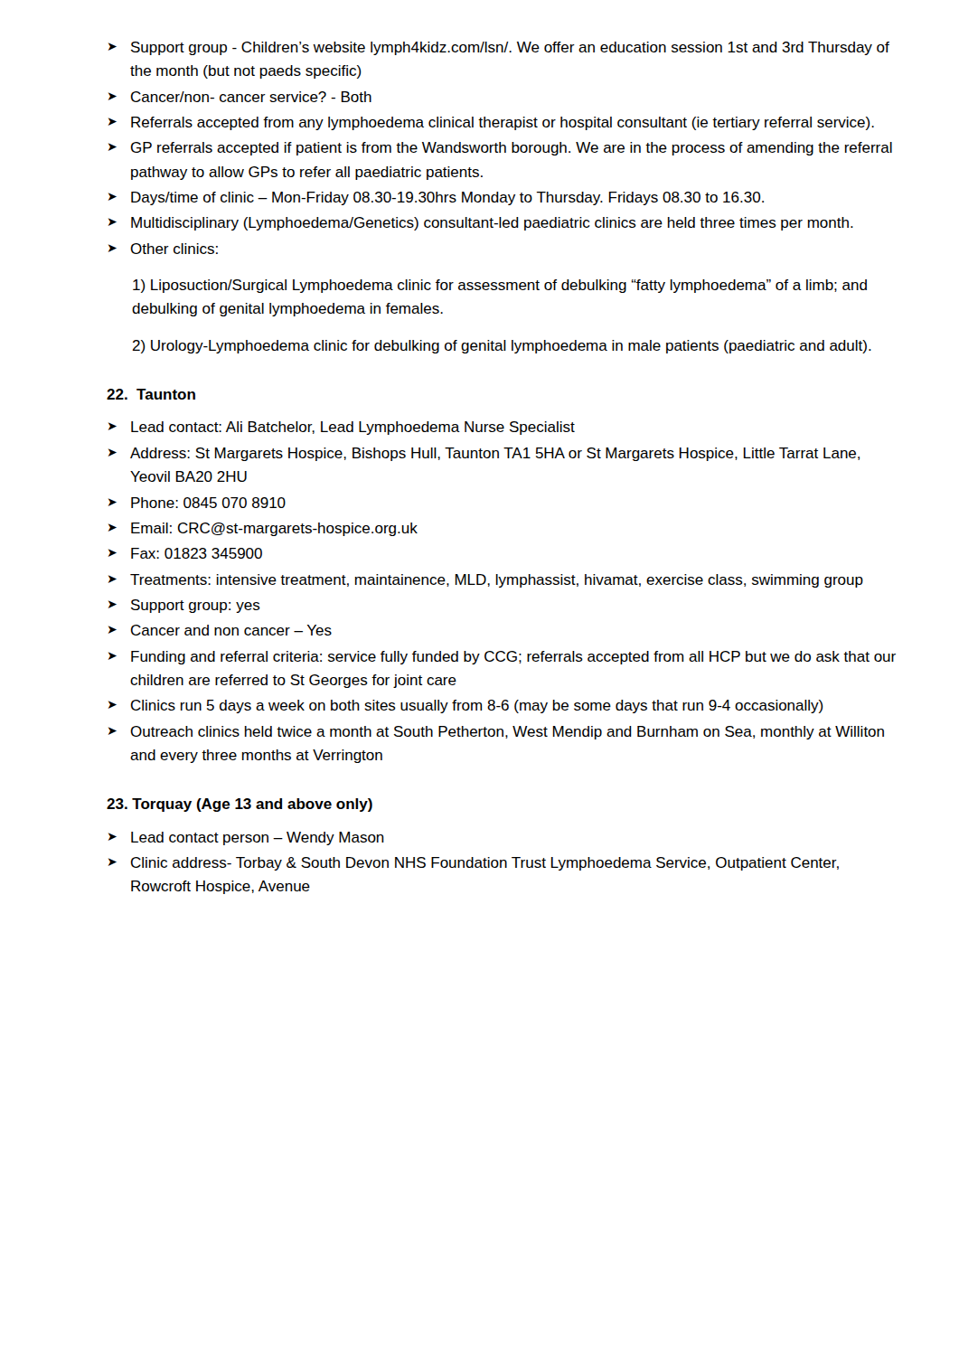Support group - Children’s website lymph4kidz.com/lsn/. We offer an education session 1st and 3rd Thursday of the month (but not paeds specific)
Cancer/non- cancer service? - Both
Referrals accepted from any lymphoedema clinical therapist or hospital consultant (ie tertiary referral service).
GP referrals accepted if patient is from the Wandsworth borough. We are in the process of amending the referral pathway to allow GPs to refer all paediatric patients.
Days/time of clinic – Mon-Friday 08.30-19.30hrs Monday to Thursday. Fridays 08.30 to 16.30.
Multidisciplinary (Lymphoedema/Genetics) consultant-led paediatric clinics are held three times per month.
Other clinics:
1) Liposuction/Surgical Lymphoedema clinic for assessment of debulking “fatty lymphoedema” of a limb; and debulking of genital lymphoedema in females.
2) Urology-Lymphoedema clinic for debulking of genital lymphoedema in male patients (paediatric and adult).
22. Taunton
Lead contact: Ali Batchelor, Lead Lymphoedema Nurse Specialist
Address: St Margarets Hospice, Bishops Hull, Taunton TA1 5HA or St Margarets Hospice, Little Tarrat Lane, Yeovil BA20 2HU
Phone: 0845 070 8910
Email: CRC@st-margarets-hospice.org.uk
Fax: 01823 345900
Treatments: intensive treatment, maintainence, MLD, lymphassist, hivamat, exercise class, swimming group
Support group: yes
Cancer and non cancer – Yes
Funding and referral criteria: service fully funded by CCG; referrals accepted from all HCP but we do ask that our children are referred to St Georges for joint care
Clinics run 5 days a week on both sites usually from 8-6 (may be some days that run 9-4 occasionally)
Outreach clinics held twice a month at South Petherton, West Mendip and Burnham on Sea, monthly at Williton and every three months at Verrington
23. Torquay (Age 13 and above only)
Lead contact person – Wendy Mason
Clinic address- Torbay & South Devon NHS Foundation Trust Lymphoedema Service, Outpatient Center, Rowcroft Hospice, Avenue